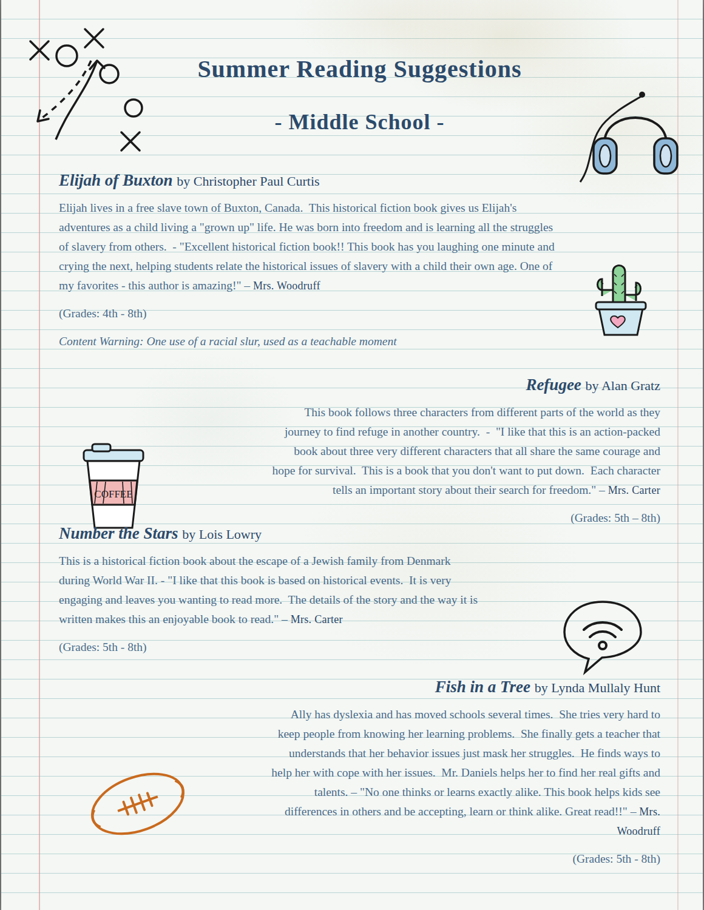COFFEE
Summer Reading Suggestions
- Middle School -
Elijah of Buxton by Christopher Paul Curtis
Elijah lives in a free slave town of Buxton, Canada. This historical fiction book gives us Elijah's adventures as a child living a "grown up" life. He was born into freedom and is learning all the struggles of slavery from others. - "Excellent historical fiction book!! This book has you laughing one minute and crying the next, helping students relate the historical issues of slavery with a child their own age. One of my favorites - this author is amazing!" – Mrs. Woodruff
(Grades: 4th - 8th)
Content Warning: One use of a racial slur, used as a teachable moment
Refugee by Alan Gratz
This book follows three characters from different parts of the world as they journey to find refuge in another country. - "I like that this is an action-packed book about three very different characters that all share the same courage and hope for survival. This is a book that you don't want to put down. Each character tells an important story about their search for freedom." – Mrs. Carter
(Grades: 5th – 8th)
Number the Stars by Lois Lowry
This is a historical fiction book about the escape of a Jewish family from Denmark during World War II. - "I like that this book is based on historical events. It is very engaging and leaves you wanting to read more. The details of the story and the way it is written makes this an enjoyable book to read." – Mrs. Carter
(Grades: 5th - 8th)
Fish in a Tree by Lynda Mullaly Hunt
Ally has dyslexia and has moved schools several times. She tries very hard to keep people from knowing her learning problems. She finally gets a teacher that understands that her behavior issues just mask her struggles. He finds ways to help her with cope with her issues. Mr. Daniels helps her to find her real gifts and talents. – "No one thinks or learns exactly alike. This book helps kids see differences in others and be accepting, learn or think alike. Great read!!" – Mrs. Woodruff
(Grades: 5th - 8th)